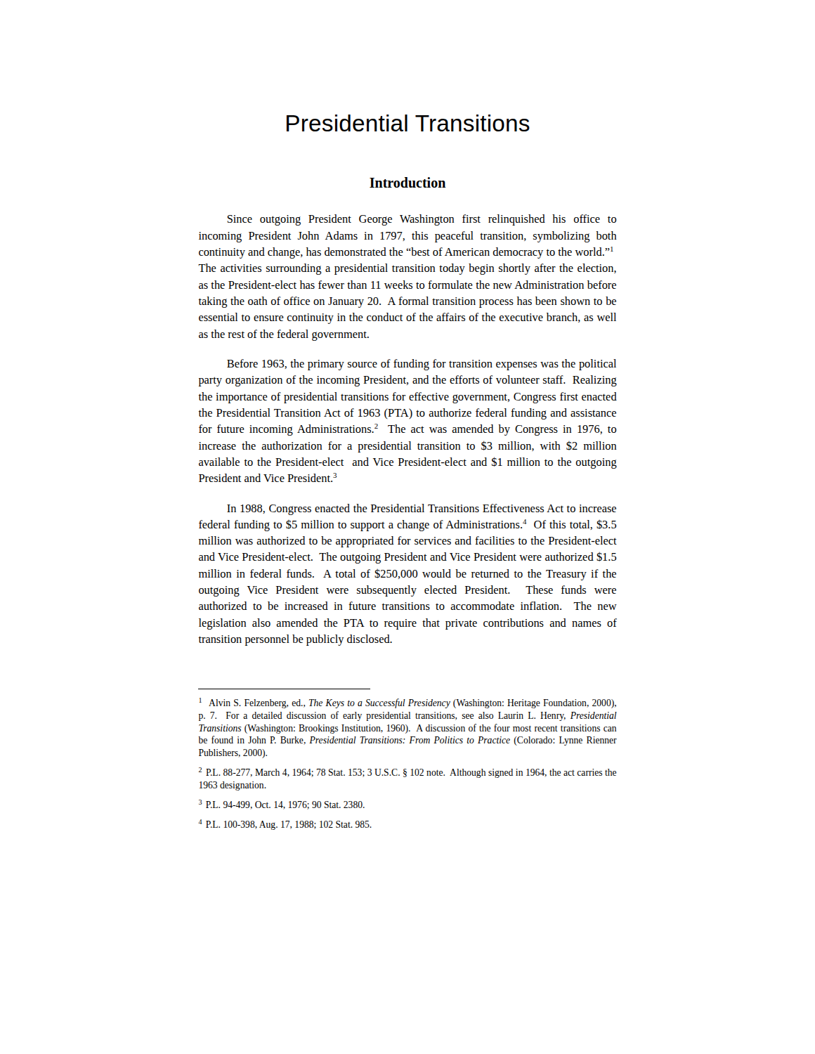Presidential Transitions
Introduction
Since outgoing President George Washington first relinquished his office to incoming President John Adams in 1797, this peaceful transition, symbolizing both continuity and change, has demonstrated the “best of American democracy to the world.”1 The activities surrounding a presidential transition today begin shortly after the election, as the President-elect has fewer than 11 weeks to formulate the new Administration before taking the oath of office on January 20. A formal transition process has been shown to be essential to ensure continuity in the conduct of the affairs of the executive branch, as well as the rest of the federal government.
Before 1963, the primary source of funding for transition expenses was the political party organization of the incoming President, and the efforts of volunteer staff. Realizing the importance of presidential transitions for effective government, Congress first enacted the Presidential Transition Act of 1963 (PTA) to authorize federal funding and assistance for future incoming Administrations.2 The act was amended by Congress in 1976, to increase the authorization for a presidential transition to $3 million, with $2 million available to the President-elect and Vice President-elect and $1 million to the outgoing President and Vice President.3
In 1988, Congress enacted the Presidential Transitions Effectiveness Act to increase federal funding to $5 million to support a change of Administrations.4 Of this total, $3.5 million was authorized to be appropriated for services and facilities to the President-elect and Vice President-elect. The outgoing President and Vice President were authorized $1.5 million in federal funds. A total of $250,000 would be returned to the Treasury if the outgoing Vice President were subsequently elected President. These funds were authorized to be increased in future transitions to accommodate inflation. The new legislation also amended the PTA to require that private contributions and names of transition personnel be publicly disclosed.
1 Alvin S. Felzenberg, ed., The Keys to a Successful Presidency (Washington: Heritage Foundation, 2000), p. 7. For a detailed discussion of early presidential transitions, see also Laurin L. Henry, Presidential Transitions (Washington: Brookings Institution, 1960). A discussion of the four most recent transitions can be found in John P. Burke, Presidential Transitions: From Politics to Practice (Colorado: Lynne Rienner Publishers, 2000).
2 P.L. 88-277, March 4, 1964; 78 Stat. 153; 3 U.S.C. § 102 note. Although signed in 1964, the act carries the 1963 designation.
3 P.L. 94-499, Oct. 14, 1976; 90 Stat. 2380.
4 P.L. 100-398, Aug. 17, 1988; 102 Stat. 985.